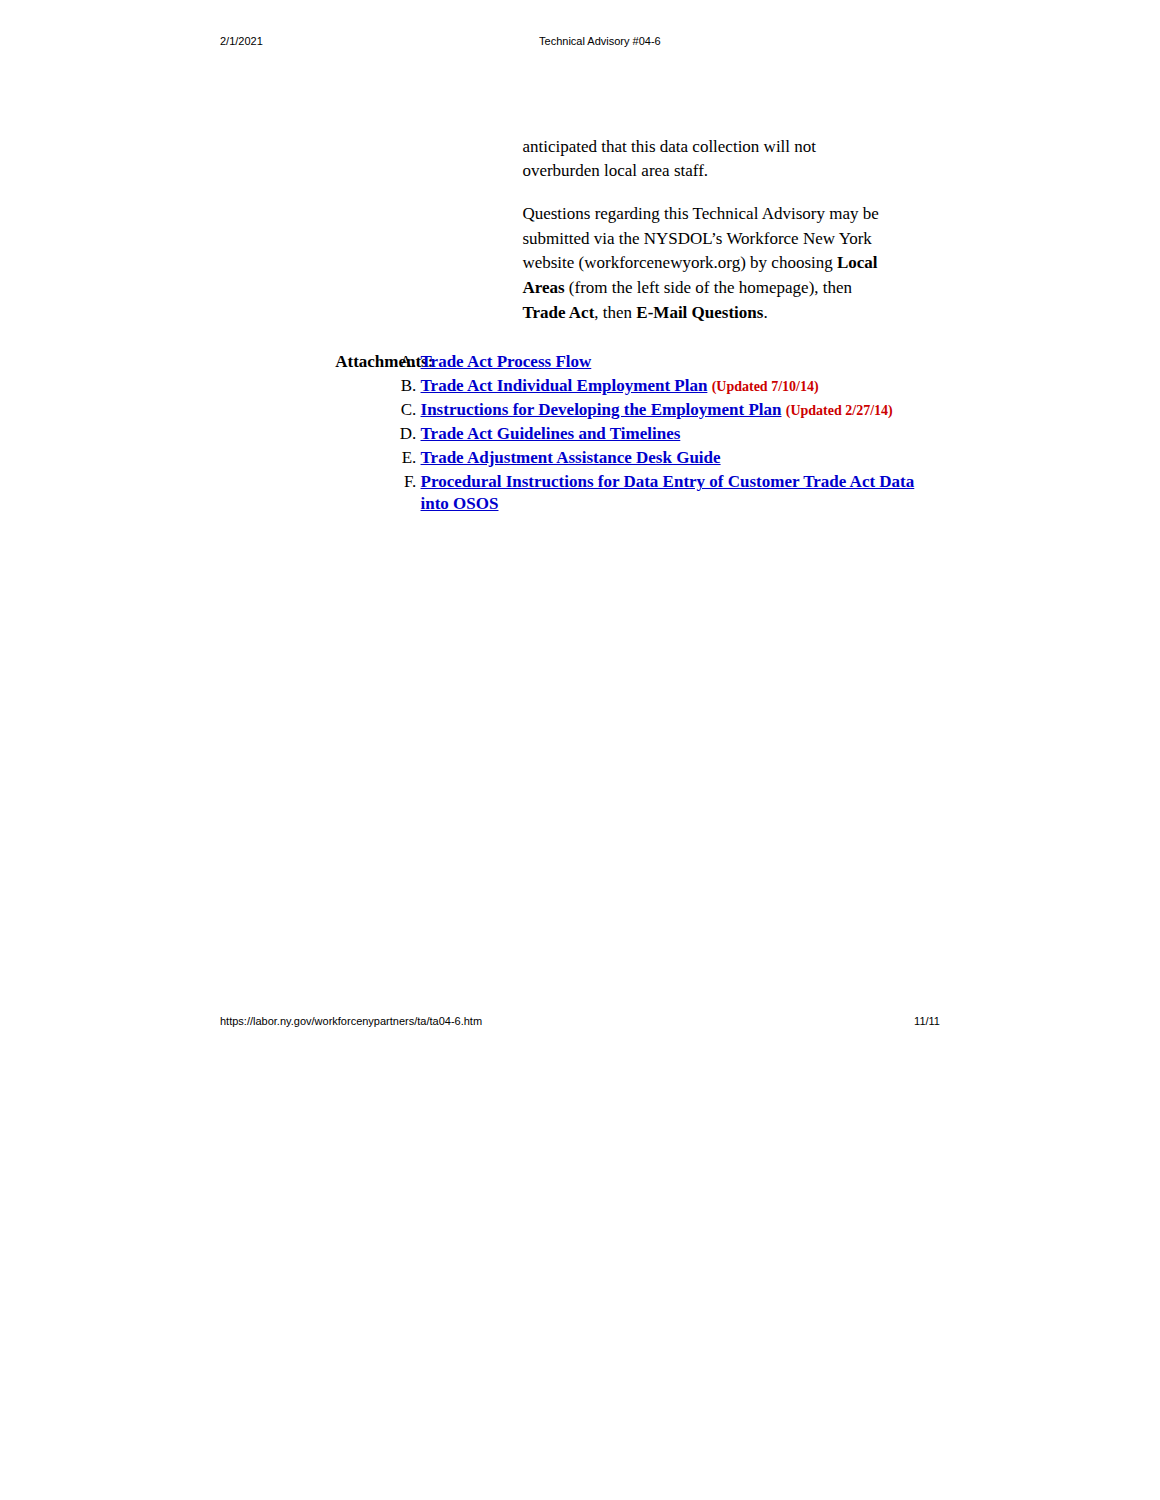2/1/2021
Technical Advisory #04-6
anticipated that this data collection will not overburden local area staff.
Questions regarding this Technical Advisory may be submitted via the NYSDOL’s Workforce New York website (workforcenewyork.org) by choosing Local Areas (from the left side of the homepage), then Trade Act, then E-Mail Questions.
Attachments:
Trade Act Process Flow
Trade Act Individual Employment Plan (Updated 7/10/14)
Instructions for Developing the Employment Plan (Updated 2/27/14)
Trade Act Guidelines and Timelines
Trade Adjustment Assistance Desk Guide
Procedural Instructions for Data Entry of Customer Trade Act Data into OSOS
https://labor.ny.gov/workforcenypartners/ta/ta04-6.htm
11/11